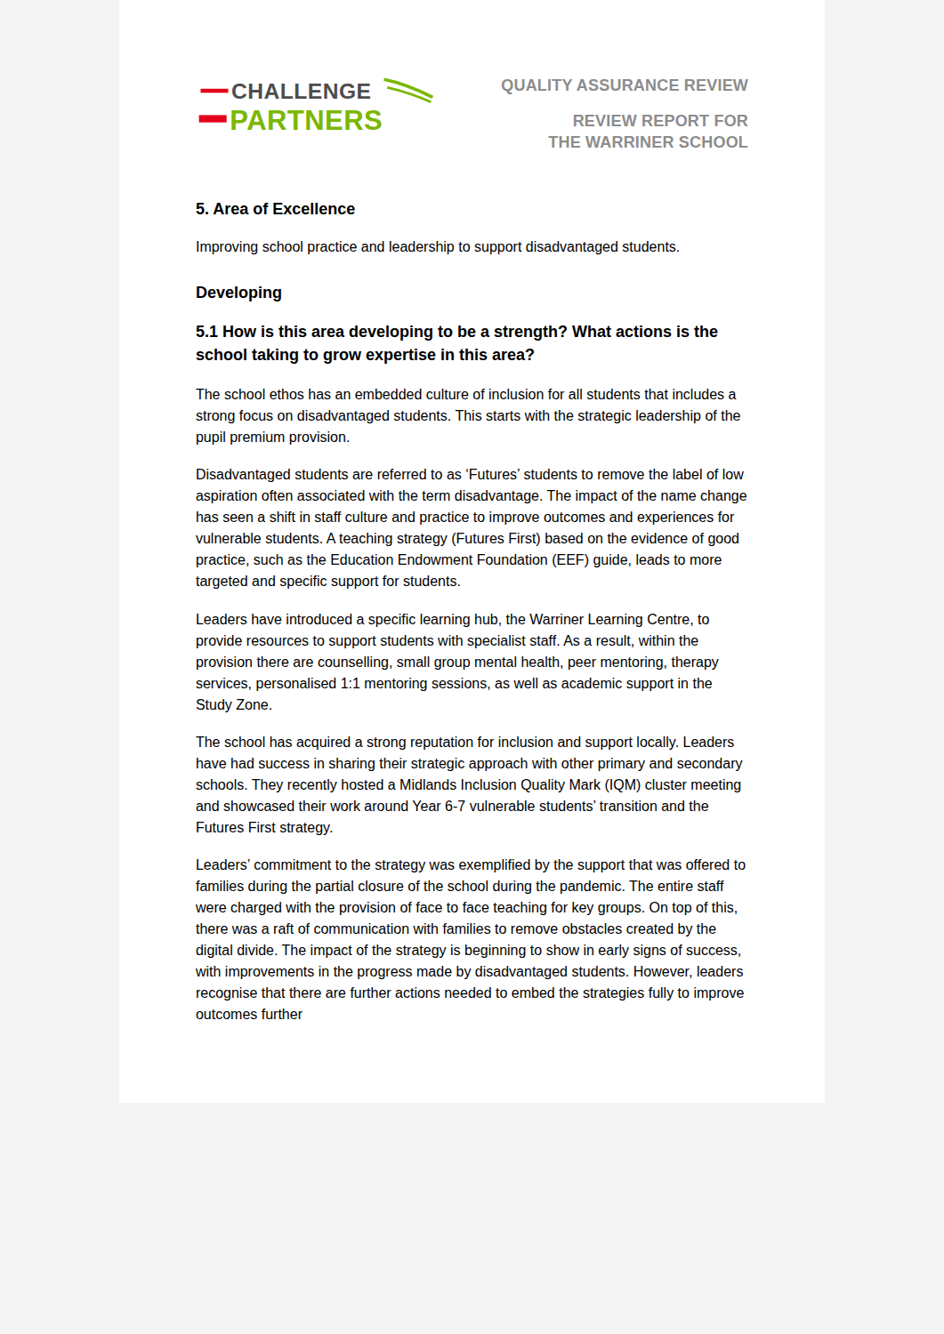CHALLENGE PARTNERS
QUALITY ASSURANCE REVIEW
REVIEW REPORT FOR
THE WARRINER SCHOOL
5. Area of Excellence
Improving school practice and leadership to support disadvantaged students.
Developing
5.1 How is this area developing to be a strength? What actions is the school taking to grow expertise in this area?
The school ethos has an embedded culture of inclusion for all students that includes a strong focus on disadvantaged students. This starts with the strategic leadership of the pupil premium provision.
Disadvantaged students are referred to as ‘Futures’ students to remove the label of low aspiration often associated with the term disadvantage. The impact of the name change has seen a shift in staff culture and practice to improve outcomes and experiences for vulnerable students. A teaching strategy (Futures First) based on the evidence of good practice, such as the Education Endowment Foundation (EEF) guide, leads to more targeted and specific support for students.
Leaders have introduced a specific learning hub, the Warriner Learning Centre, to provide resources to support students with specialist staff. As a result, within the provision there are counselling, small group mental health, peer mentoring, therapy services, personalised 1:1 mentoring sessions, as well as academic support in the Study Zone.
The school has acquired a strong reputation for inclusion and support locally. Leaders have had success in sharing their strategic approach with other primary and secondary schools. They recently hosted a Midlands Inclusion Quality Mark (IQM) cluster meeting and showcased their work around Year 6-7 vulnerable students’ transition and the Futures First strategy.
Leaders’ commitment to the strategy was exemplified by the support that was offered to families during the partial closure of the school during the pandemic. The entire staff were charged with the provision of face to face teaching for key groups. On top of this, there was a raft of communication with families to remove obstacles created by the digital divide. The impact of the strategy is beginning to show in early signs of success, with improvements in the progress made by disadvantaged students. However, leaders recognise that there are further actions needed to embed the strategies fully to improve outcomes further